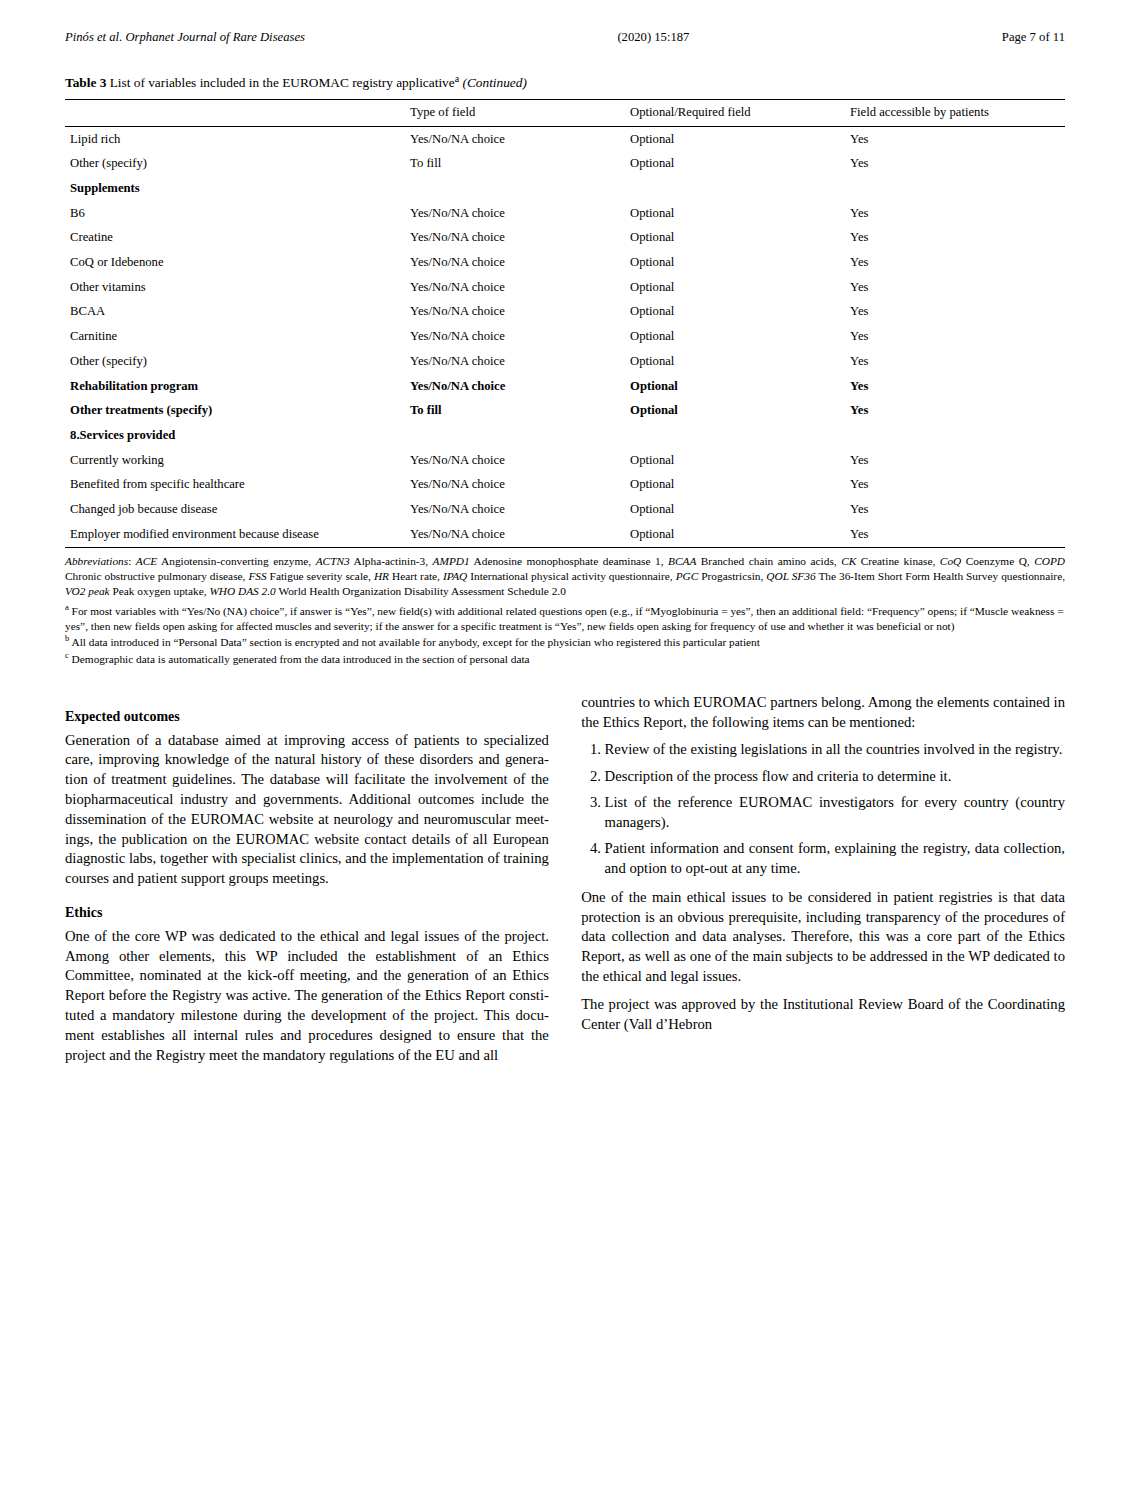Pinós et al. Orphanet Journal of Rare Diseases
(2020) 15:187
Page 7 of 11
Table 3 List of variables included in the EUROMAC registry applicative a (Continued)
| | Type of field | Optional/Required field | Field accessible by patients |
| --- | --- | --- | --- |
| Lipid rich | Yes/No/NA choice | Optional | Yes |
| Other (specify) | To fill | Optional | Yes |
| Supplements | | | |
| B6 | Yes/No/NA choice | Optional | Yes |
| Creatine | Yes/No/NA choice | Optional | Yes |
| CoQ or Idebenone | Yes/No/NA choice | Optional | Yes |
| Other vitamins | Yes/No/NA choice | Optional | Yes |
| BCAA | Yes/No/NA choice | Optional | Yes |
| Carnitine | Yes/No/NA choice | Optional | Yes |
| Other (specify) | Yes/No/NA choice | Optional | Yes |
| Rehabilitation program | Yes/No/NA choice | Optional | Yes |
| Other treatments (specify) | To fill | Optional | Yes |
| 8.Services provided | | | |
| Currently working | Yes/No/NA choice | Optional | Yes |
| Benefited from specific healthcare | Yes/No/NA choice | Optional | Yes |
| Changed job because disease | Yes/No/NA choice | Optional | Yes |
| Employer modified environment because disease | Yes/No/NA choice | Optional | Yes |
Abbreviations: ACE Angiotensin-converting enzyme, ACTN3 Alpha-actinin-3, AMPD1 Adenosine monophosphate deaminase 1, BCAA Branched chain amino acids, CK Creatine kinase, CoQ Coenzyme Q, COPD Chronic obstructive pulmonary disease, FSS Fatigue severity scale, HR Heart rate, IPAQ International physical activity questionnaire, PGC Progastricsin, QOL SF36 The 36-Item Short Form Health Survey questionnaire, VO2 peak Peak oxygen uptake, WHO DAS 2.0 World Health Organization Disability Assessment Schedule 2.0
a For most variables with “Yes/No (NA) choice”, if answer is “Yes”, new field(s) with additional related questions open (e.g., if “Myoglobinuria = yes”, then an additional field: “Frequency” opens; if “Muscle weakness = yes”, then new fields open asking for affected muscles and severity; if the answer for a specific treatment is “Yes”, new fields open asking for frequency of use and whether it was beneficial or not)
b All data introduced in “Personal Data” section is encrypted and not available for anybody, except for the physician who registered this particular patient
c Demographic data is automatically generated from the data introduced in the section of personal data
Expected outcomes
Generation of a database aimed at improving access of patients to specialized care, improving knowledge of the natural history of these disorders and generation of treatment guidelines. The database will facilitate the involvement of the biopharmaceutical industry and governments. Additional outcomes include the dissemination of the EUROMAC website at neurology and neuromuscular meetings, the publication on the EUROMAC website contact details of all European diagnostic labs, together with specialist clinics, and the implementation of training courses and patient support groups meetings.
Ethics
One of the core WP was dedicated to the ethical and legal issues of the project. Among other elements, this WP included the establishment of an Ethics Committee, nominated at the kick-off meeting, and the generation of an Ethics Report before the Registry was active. The generation of the Ethics Report constituted a mandatory milestone during the development of the project. This document establishes all internal rules and procedures designed to ensure that the project and the Registry meet the mandatory regulations of the EU and all
countries to which EUROMAC partners belong. Among the elements contained in the Ethics Report, the following items can be mentioned:
Review of the existing legislations in all the countries involved in the registry.
Description of the process flow and criteria to determine it.
List of the reference EUROMAC investigators for every country (country managers).
Patient information and consent form, explaining the registry, data collection, and option to opt-out at any time.
One of the main ethical issues to be considered in patient registries is that data protection is an obvious prerequisite, including transparency of the procedures of data collection and data analyses. Therefore, this was a core part of the Ethics Report, as well as one of the main subjects to be addressed in the WP dedicated to the ethical and legal issues.
The project was approved by the Institutional Review Board of the Coordinating Center (Vall d’Hebron